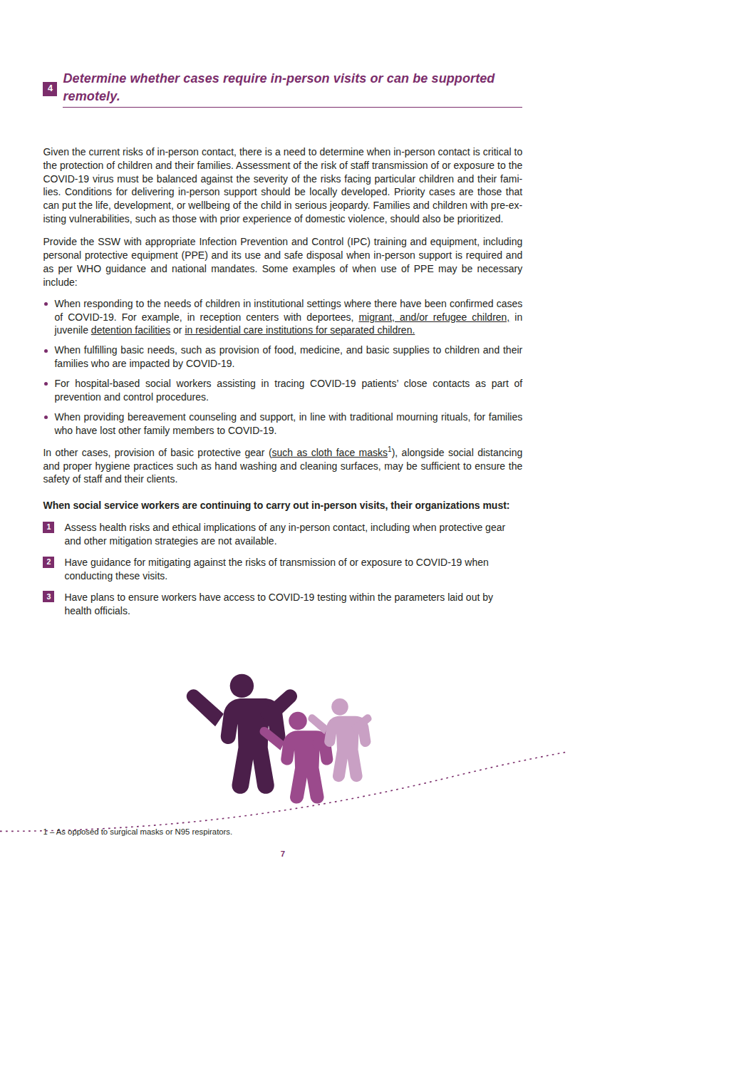4
Determine whether cases require in-person visits or can be supported remotely.
Given the current risks of in-person contact, there is a need to determine when in-person contact is critical to the protection of children and their families. Assessment of the risk of staff transmission of or exposure to the COVID-19 virus must be balanced against the severity of the risks facing particular children and their families. Conditions for delivering in-person support should be locally developed. Priority cases are those that can put the life, development, or wellbeing of the child in serious jeopardy. Families and children with pre-existing vulnerabilities, such as those with prior experience of domestic violence, should also be prioritized.
Provide the SSW with appropriate Infection Prevention and Control (IPC) training and equipment, including personal protective equipment (PPE) and its use and safe disposal when in-person support is required and as per WHO guidance and national mandates. Some examples of when use of PPE may be necessary include:
When responding to the needs of children in institutional settings where there have been confirmed cases of COVID-19. For example, in reception centers with deportees, migrant, and/or refugee children, in juvenile detention facilities or in residential care institutions for separated children.
When fulfilling basic needs, such as provision of food, medicine, and basic supplies to children and their families who are impacted by COVID-19.
For hospital-based social workers assisting in tracing COVID-19 patients’ close contacts as part of prevention and control procedures.
When providing bereavement counseling and support, in line with traditional mourning rituals, for families who have lost other family members to COVID-19.
In other cases, provision of basic protective gear (such as cloth face masks1), alongside social distancing and proper hygiene practices such as hand washing and cleaning surfaces, may be sufficient to ensure the safety of staff and their clients.
When social service workers are continuing to carry out in-person visits, their organizations must:
Assess health risks and ethical implications of any in-person contact, including when protective gear and other mitigation strategies are not available.
Have guidance for mitigating against the risks of transmission of or exposure to COVID-19 when conducting these visits.
Have plans to ensure workers have access to COVID-19 testing within the parameters laid out by health officials.
1 – As opposed to surgical masks or N95 respirators.
7